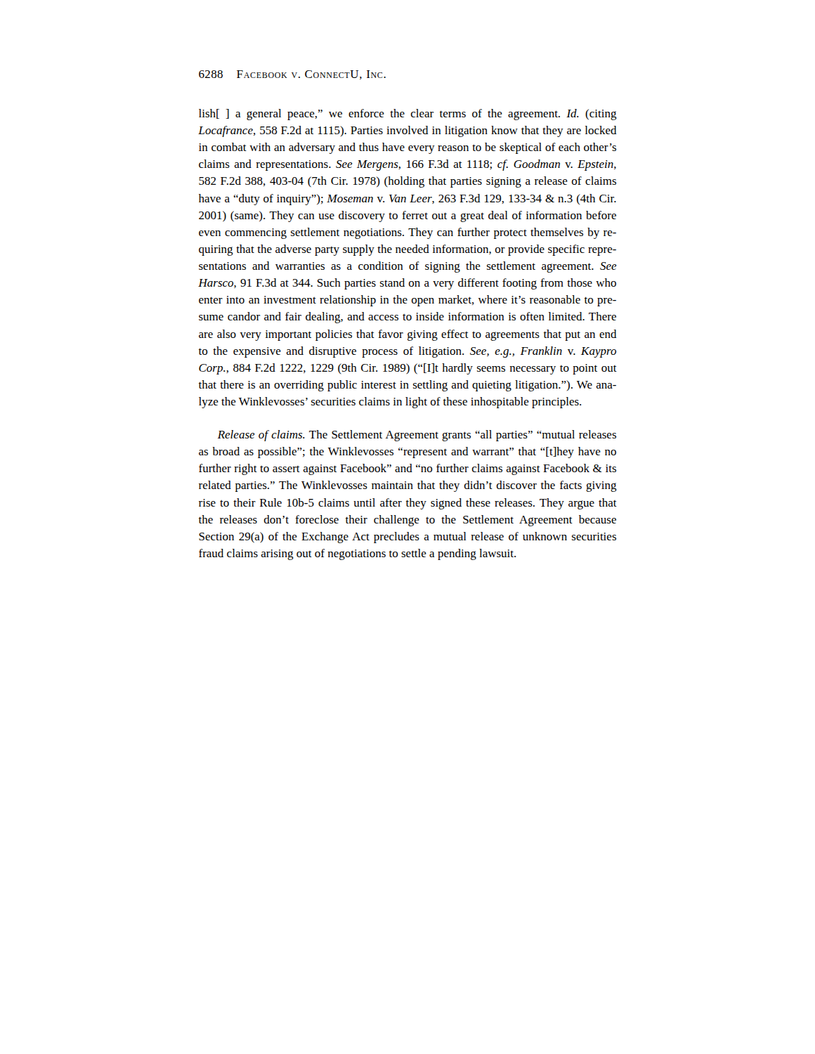6288 Facebook v. ConnectU, Inc.
lish[ ] a general peace,” we enforce the clear terms of the agreement. Id. (citing Locafrance, 558 F.2d at 1115). Parties involved in litigation know that they are locked in combat with an adversary and thus have every reason to be skeptical of each other’s claims and representations. See Mergens, 166 F.3d at 1118; cf. Goodman v. Epstein, 582 F.2d 388, 403-04 (7th Cir. 1978) (holding that parties signing a release of claims have a “duty of inquiry”); Moseman v. Van Leer, 263 F.3d 129, 133-34 & n.3 (4th Cir. 2001) (same). They can use discovery to ferret out a great deal of information before even commencing settlement negotiations. They can further protect themselves by requiring that the adverse party supply the needed information, or provide specific representations and warranties as a condition of signing the settlement agreement. See Harsco, 91 F.3d at 344. Such parties stand on a very different footing from those who enter into an investment relationship in the open market, where it’s reasonable to presume candor and fair dealing, and access to inside information is often limited. There are also very important policies that favor giving effect to agreements that put an end to the expensive and disruptive process of litigation. See, e.g., Franklin v. Kaypro Corp., 884 F.2d 1222, 1229 (9th Cir. 1989) (“[I]t hardly seems necessary to point out that there is an overriding public interest in settling and quieting litigation.”). We analyze the Winklevosses’ securities claims in light of these inhospitable principles.
Release of claims. The Settlement Agreement grants “all parties” “mutual releases as broad as possible”; the Winklevosses “represent and warrant” that “[t]hey have no further right to assert against Facebook” and “no further claims against Facebook & its related parties.” The Winklevosses maintain that they didn’t discover the facts giving rise to their Rule 10b-5 claims until after they signed these releases. They argue that the releases don’t foreclose their challenge to the Settlement Agreement because Section 29(a) of the Exchange Act precludes a mutual release of unknown securities fraud claims arising out of negotiations to settle a pending lawsuit.